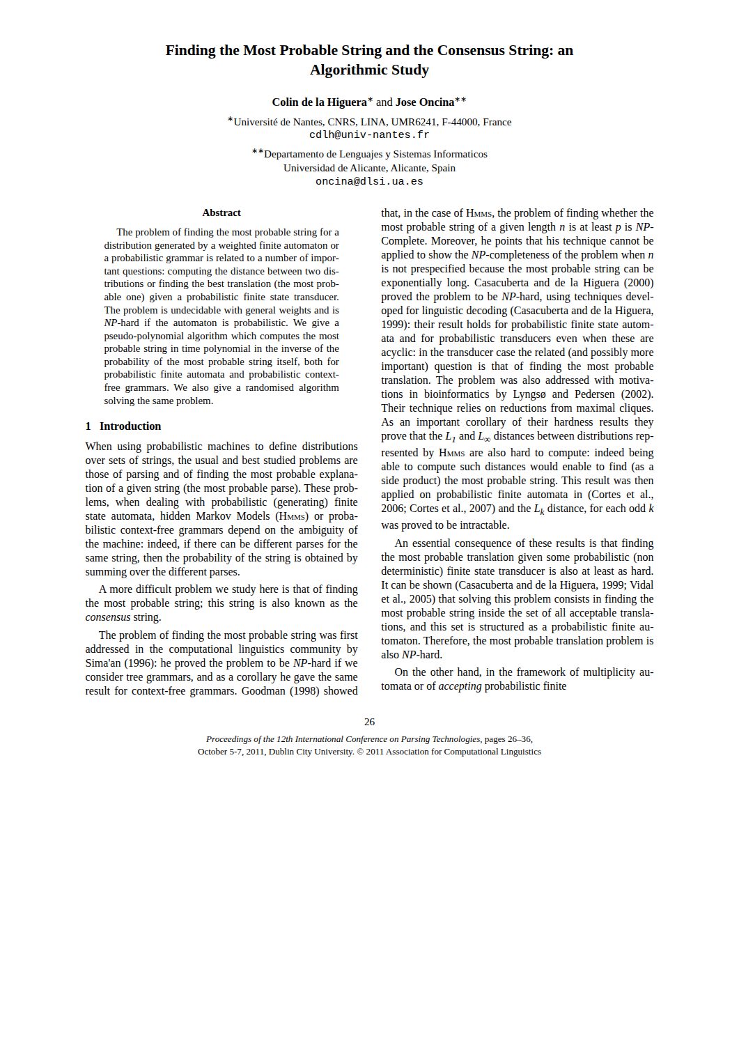Finding the Most Probable String and the Consensus String: an
Algorithmic Study
Colin de la Higuera∗ and Jose Oncina∗∗
∗Université de Nantes, CNRS, LINA, UMR6241, F-44000, France
cdlh@univ-nantes.fr
∗∗Departamento de Lenguajes y Sistemas Informaticos
Universidad de Alicante, Alicante, Spain
oncina@dlsi.ua.es
Abstract
The problem of finding the most probable string for a distribution generated by a weighted finite automaton or a probabilistic grammar is related to a number of important questions: computing the distance between two distributions or finding the best translation (the most probable one) given a probabilistic finite state transducer. The problem is undecidable with general weights and is NP-hard if the automaton is probabilistic. We give a pseudo-polynomial algorithm which computes the most probable string in time polynomial in the inverse of the probability of the most probable string itself, both for probabilistic finite automata and probabilistic context-free grammars. We also give a randomised algorithm solving the same problem.
1 Introduction
When using probabilistic machines to define distributions over sets of strings, the usual and best studied problems are those of parsing and of finding the most probable explanation of a given string (the most probable parse). These problems, when dealing with probabilistic (generating) finite state automata, hidden Markov Models (Hmms) or probabilistic context-free grammars depend on the ambiguity of the machine: indeed, if there can be different parses for the same string, then the probability of the string is obtained by summing over the different parses.
A more difficult problem we study here is that of finding the most probable string; this string is also known as the consensus string.
The problem of finding the most probable string was first addressed in the computational linguistics community by Sima'an (1996): he proved the problem to be NP-hard if we consider tree grammars, and as a corollary he gave the same result for context-free grammars. Goodman (1998) showed that, in the case of Hmms, the problem of finding whether the most probable string of a given length n is at least p is NP-Complete. Moreover, he points that his technique cannot be applied to show the NP-completeness of the problem when n is not prespecified because the most probable string can be exponentially long. Casacuberta and de la Higuera (2000) proved the problem to be NP-hard, using techniques developed for linguistic decoding (Casacuberta and de la Higuera, 1999): their result holds for probabilistic finite state automata and for probabilistic transducers even when these are acyclic: in the transducer case the related (and possibly more important) question is that of finding the most probable translation. The problem was also addressed with motivations in bioinformatics by Lyngsø and Pedersen (2002). Their technique relies on reductions from maximal cliques. As an important corollary of their hardness results they prove that the L1 and L∞ distances between distributions represented by Hmms are also hard to compute: indeed being able to compute such distances would enable to find (as a side product) the most probable string. This result was then applied on probabilistic finite automata in (Cortes et al., 2006; Cortes et al., 2007) and the Lk distance, for each odd k was proved to be intractable.
An essential consequence of these results is that finding the most probable translation given some probabilistic (non deterministic) finite state transducer is also at least as hard. It can be shown (Casacuberta and de la Higuera, 1999; Vidal et al., 2005) that solving this problem consists in finding the most probable string inside the set of all acceptable translations, and this set is structured as a probabilistic finite automaton. Therefore, the most probable translation problem is also NP-hard.
On the other hand, in the framework of multiplicity automata or of accepting probabilistic finite
26
Proceedings of the 12th International Conference on Parsing Technologies, pages 26–36,
October 5-7, 2011, Dublin City University. © 2011 Association for Computational Linguistics